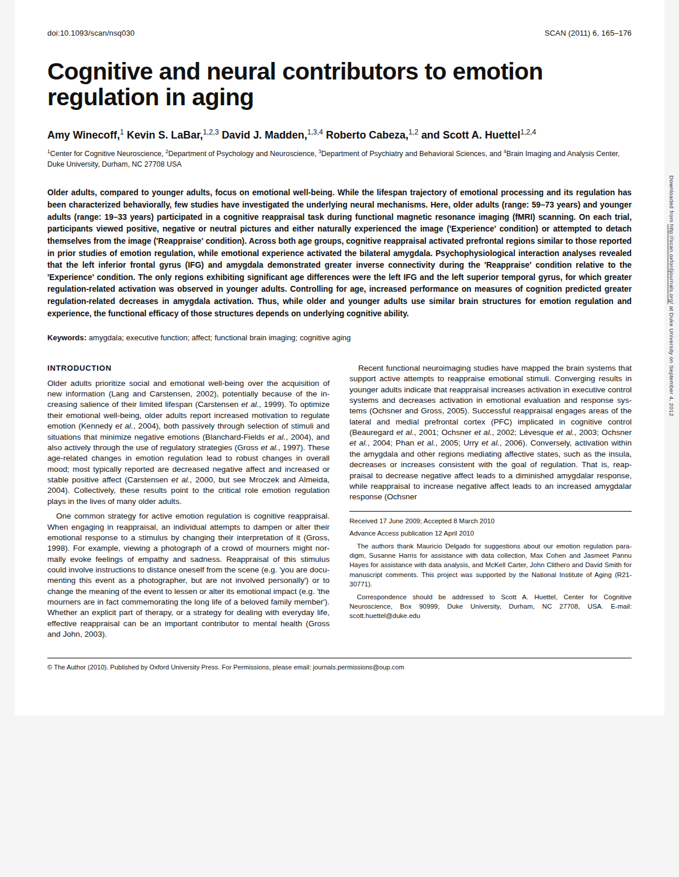doi:10.1093/scan/nsq030 SCAN (2011) 6, 165–176
Cognitive and neural contributors to emotion regulation in aging
Amy Winecoff,1 Kevin S. LaBar,1,2,3 David J. Madden,1,3,4 Roberto Cabeza,1,2 and Scott A. Huettel1,2,4
1Center for Cognitive Neuroscience, 2Department of Psychology and Neuroscience, 3Department of Psychiatry and Behavioral Sciences, and 4Brain Imaging and Analysis Center, Duke University, Durham, NC 27708 USA
Older adults, compared to younger adults, focus on emotional well-being. While the lifespan trajectory of emotional processing and its regulation has been characterized behaviorally, few studies have investigated the underlying neural mechanisms. Here, older adults (range: 59–73 years) and younger adults (range: 19–33 years) participated in a cognitive reappraisal task during functional magnetic resonance imaging (fMRI) scanning. On each trial, participants viewed positive, negative or neutral pictures and either naturally experienced the image ('Experience' condition) or attempted to detach themselves from the image ('Reappraise' condition). Across both age groups, cognitive reappraisal activated prefrontal regions similar to those reported in prior studies of emotion regulation, while emotional experience activated the bilateral amygdala. Psychophysiological interaction analyses revealed that the left inferior frontal gyrus (IFG) and amygdala demonstrated greater inverse connectivity during the 'Reappraise' condition relative to the 'Experience' condition. The only regions exhibiting significant age differences were the left IFG and the left superior temporal gyrus, for which greater regulation-related activation was observed in younger adults. Controlling for age, increased performance on measures of cognition predicted greater regulation-related decreases in amygdala activation. Thus, while older and younger adults use similar brain structures for emotion regulation and experience, the functional efficacy of those structures depends on underlying cognitive ability.
Keywords: amygdala; executive function; affect; functional brain imaging; cognitive aging
Downloaded from http://scan.oxfordjournals.org/ at Duke University on September 4, 2012
INTRODUCTION
Older adults prioritize social and emotional well-being over the acquisition of new information (Lang and Carstensen, 2002), potentially because of the increasing salience of their limited lifespan (Carstensen et al., 1999). To optimize their emotional well-being, older adults report increased motivation to regulate emotion (Kennedy et al., 2004), both passively through selection of stimuli and situations that minimize negative emotions (Blanchard-Fields et al., 2004), and also actively through the use of regulatory strategies (Gross et al., 1997). These age-related changes in emotion regulation lead to robust changes in overall mood; most typically reported are decreased negative affect and increased or stable positive affect (Carstensen et al., 2000, but see Mroczek and Almeida, 2004). Collectively, these results point to the critical role emotion regulation plays in the lives of many older adults.
One common strategy for active emotion regulation is cognitive reappraisal. When engaging in reappraisal, an individual attempts to dampen or alter their emotional response to a stimulus by changing their interpretation of it (Gross, 1998). For example, viewing a photograph of a crowd of mourners might normally evoke feelings of empathy and sadness. Reappraisal of this stimulus could involve instructions to distance oneself from the scene (e.g. 'you are documenting this event as a photographer, but are not involved personally') or to change the meaning of the event to lessen or alter its emotional impact (e.g. 'the mourners are in fact commemorating the long life of a beloved family member'). Whether an explicit part of therapy, or a strategy for dealing with everyday life, effective reappraisal can be an important contributor to mental health (Gross and John, 2003).
Recent functional neuroimaging studies have mapped the brain systems that support active attempts to reappraise emotional stimuli. Converging results in younger adults indicate that reappraisal increases activation in executive control systems and decreases activation in emotional evaluation and response systems (Ochsner and Gross, 2005). Successful reappraisal engages areas of the lateral and medial prefrontal cortex (PFC) implicated in cognitive control (Beauregard et al., 2001; Ochsner et al., 2002; Lévesque et al., 2003; Ochsner et al., 2004; Phan et al., 2005; Urry et al., 2006). Conversely, activation within the amygdala and other regions mediating affective states, such as the insula, decreases or increases consistent with the goal of regulation. That is, reappraisal to decrease negative affect leads to a diminished amygdalar response, while reappraisal to increase negative affect leads to an increased amygdalar response (Ochsner
Received 17 June 2009; Accepted 8 March 2010
Advance Access publication 12 April 2010
The authors thank Mauricio Delgado for suggestions about our emotion regulation paradigm, Susanne Harris for assistance with data collection, Max Cohen and Jasmeet Pannu Hayes for assistance with data analysis, and McKell Carter, John Clithero and David Smith for manuscript comments. This project was supported by the National Institute of Aging (R21-30771).
Correspondence should be addressed to Scott A. Huettel, Center for Cognitive Neuroscience, Box 90999, Duke University, Durham, NC 27708, USA. E-mail: scott.huettel@duke.edu
© The Author (2010). Published by Oxford University Press. For Permissions, please email: journals.permissions@oup.com